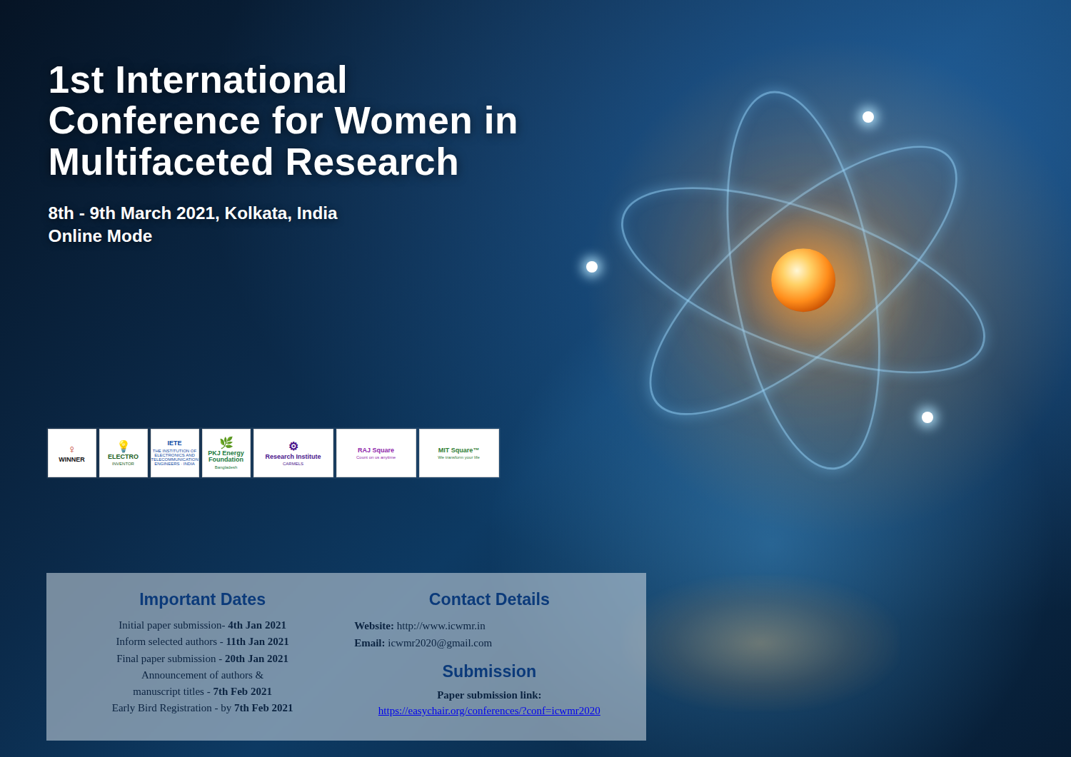1st International Conference for Women in Multifaceted Research
8th - 9th March 2021, Kolkata, India
Online Mode
♀ WINNER
💡 ELECTRO INVENTOR
IETE THE INSTITUTION OF ELECTRONICS AND TELECOMMUNICATION ENGINEERS · INDIA
🌿 PKJ Energy Foundation Bangladesh
⚙ Research Institute CARMELS
RAJ Square Count on us anytime
MIT Square™ We transform your life
Important Dates
Initial paper submission- 4th Jan 2021
Inform selected authors - 11th Jan 2021
Final paper submission - 20th Jan 2021
Announcement of authors &
manuscript titles - 7th Feb 2021
Early Bird Registration - by 7th Feb 2021
Contact Details
Website: http://www.icwmr.in
Email: icwmr2020@gmail.com
Submission
Paper submission link:
https://easychair.org/conferences/?conf=icwmr2020